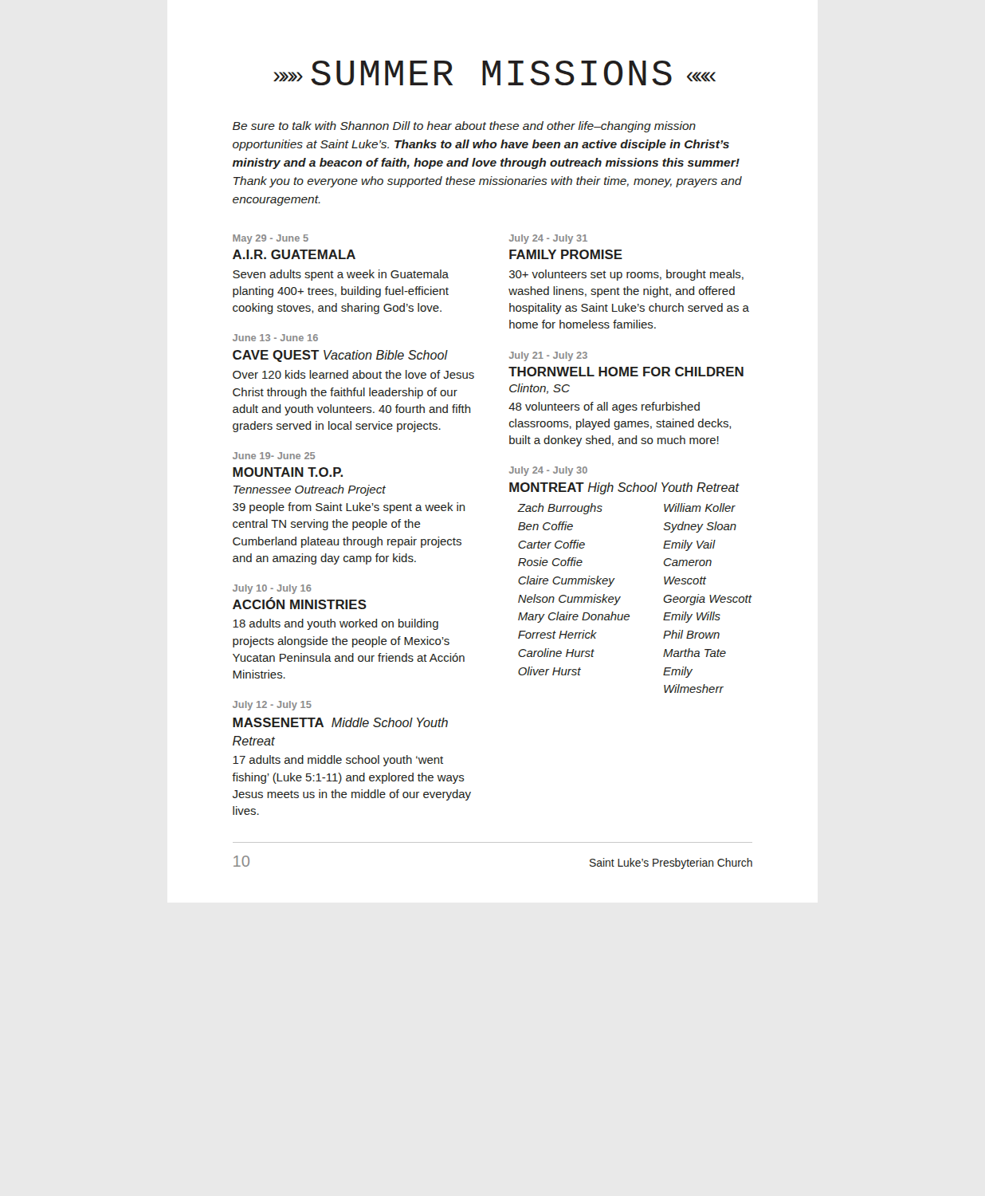Summer Missions
Be sure to talk with Shannon Dill to hear about these and other life–changing mission opportunities at Saint Luke’s. Thanks to all who have been an active disciple in Christ’s ministry and a beacon of faith, hope and love through outreach missions this summer! Thank you to everyone who supported these missionaries with their time, money, prayers and encouragement.
May 29 - June 5
A.I.R. GUATEMALA
Seven adults spent a week in Guatemala planting 400+ trees, building fuel-efficient cooking stoves, and sharing God’s love.
June 13 - June 16
CAVE QUEST
Vacation Bible School
Over 120 kids learned about the love of Jesus Christ through the faithful leadership of our adult and youth volunteers. 40 fourth and fifth graders served in local service projects.
June 19- June 25
MOUNTAIN T.O.P.
Tennessee Outreach Project
39 people from Saint Luke’s spent a week in central TN serving the people of the Cumberland plateau through repair projects and an amazing day camp for kids.
July 10 - July 16
ACCIÓN MINISTRIES
18 adults and youth worked on building projects alongside the people of Mexico’s Yucatan Peninsula and our friends at Acción Ministries.
July 12 - July 15
MASSENETTA
Middle School Youth Retreat
17 adults and middle school youth ‘went fishing’ (Luke 5:1-11) and explored the ways Jesus meets us in the middle of our everyday lives.
July 24 - July 31
FAMILY PROMISE
30+ volunteers set up rooms, brought meals, washed linens, spent the night, and offered hospitality as Saint Luke’s church served as a home for homeless families.
July 21 - July 23
THORNWELL HOME FOR CHILDREN
Clinton, SC
48 volunteers of all ages refurbished classrooms, played games, stained decks, built a donkey shed, and so much more!
July 24 - July 30
MONTREAT
High School Youth Retreat
Zach Burroughs
Ben Coffie
Carter Coffie
Rosie Coffie
Claire Cummiskey
Nelson Cummiskey
Mary Claire Donahue
Forrest Herrick
Caroline Hurst
Oliver Hurst
William Koller
Sydney Sloan
Emily Vail
Cameron Wescott
Georgia Wescott
Emily Wills
Phil Brown
Martha Tate
Emily Wilmesherr
10 Saint Luke’s Presbyterian Church